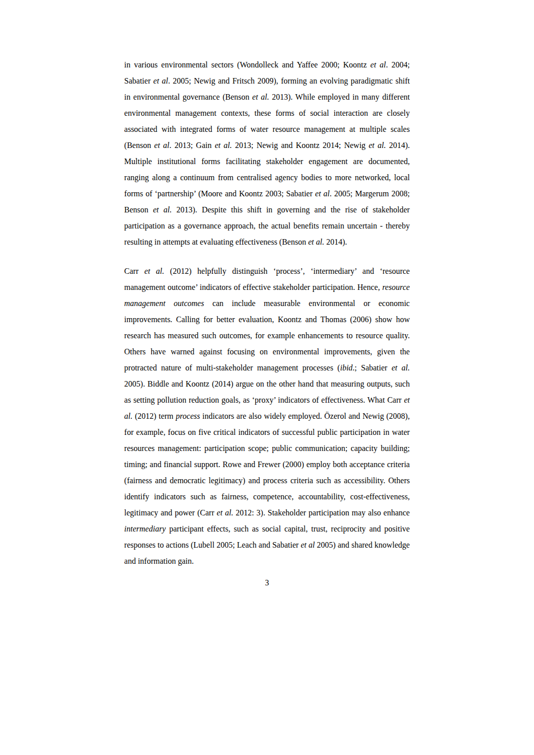in various environmental sectors (Wondolleck and Yaffee 2000; Koontz et al. 2004; Sabatier et al. 2005; Newig and Fritsch 2009), forming an evolving paradigmatic shift in environmental governance (Benson et al. 2013). While employed in many different environmental management contexts, these forms of social interaction are closely associated with integrated forms of water resource management at multiple scales (Benson et al. 2013; Gain et al. 2013; Newig and Koontz 2014; Newig et al. 2014). Multiple institutional forms facilitating stakeholder engagement are documented, ranging along a continuum from centralised agency bodies to more networked, local forms of ‘partnership’ (Moore and Koontz 2003; Sabatier et al. 2005; Margerum 2008; Benson et al. 2013). Despite this shift in governing and the rise of stakeholder participation as a governance approach, the actual benefits remain uncertain - thereby resulting in attempts at evaluating effectiveness (Benson et al. 2014).
Carr et al. (2012) helpfully distinguish ‘process’, ‘intermediary’ and ‘resource management outcome’ indicators of effective stakeholder participation. Hence, resource management outcomes can include measurable environmental or economic improvements. Calling for better evaluation, Koontz and Thomas (2006) show how research has measured such outcomes, for example enhancements to resource quality. Others have warned against focusing on environmental improvements, given the protracted nature of multi-stakeholder management processes (ibid.; Sabatier et al. 2005). Biddle and Koontz (2014) argue on the other hand that measuring outputs, such as setting pollution reduction goals, as ‘proxy’ indicators of effectiveness. What Carr et al. (2012) term process indicators are also widely employed. Özerol and Newig (2008), for example, focus on five critical indicators of successful public participation in water resources management: participation scope; public communication; capacity building; timing; and financial support. Rowe and Frewer (2000) employ both acceptance criteria (fairness and democratic legitimacy) and process criteria such as accessibility. Others identify indicators such as fairness, competence, accountability, cost-effectiveness, legitimacy and power (Carr et al. 2012: 3). Stakeholder participation may also enhance intermediary participant effects, such as social capital, trust, reciprocity and positive responses to actions (Lubell 2005; Leach and Sabatier et al 2005) and shared knowledge and information gain.
3